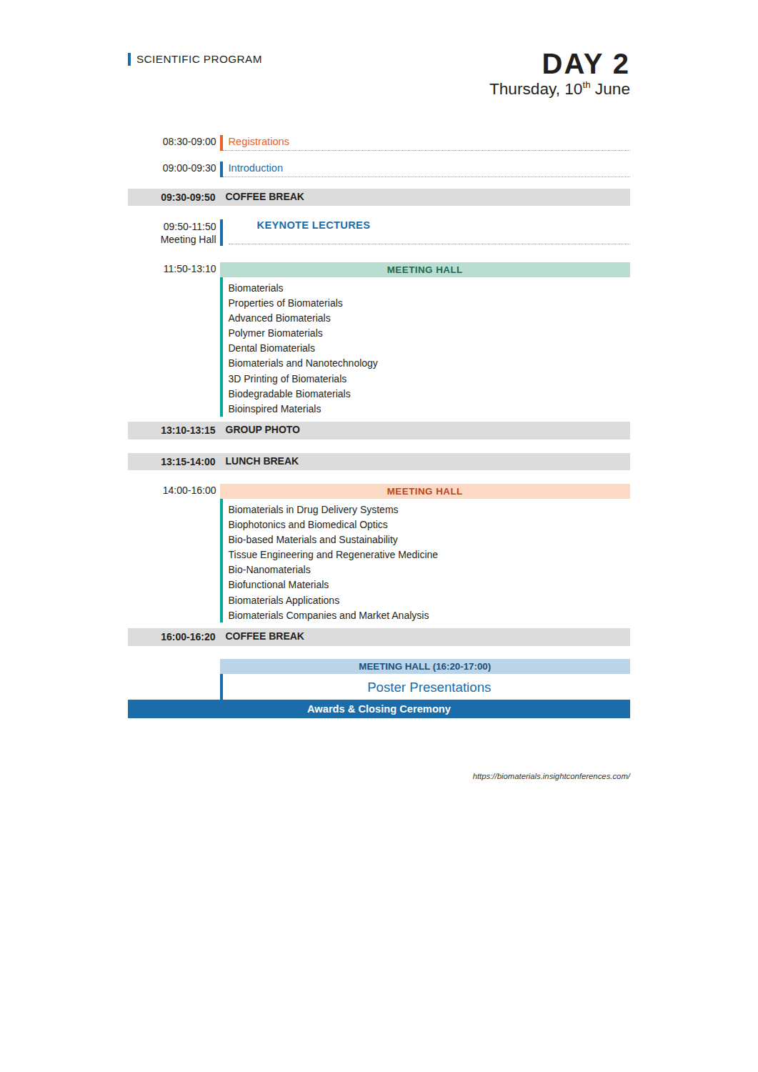SCIENTIFIC PROGRAM
DAY 2
Thursday, 10th June
08:30-09:00
Registrations
09:00-09:30
Introduction
09:30-09:50
COFFEE BREAK
09:50-11:50
Meeting Hall
KEYNOTE LECTURES
11:50-13:10
MEETING HALL
Biomaterials
Properties of Biomaterials
Advanced Biomaterials
Polymer Biomaterials
Dental Biomaterials
Biomaterials and Nanotechnology
3D Printing of Biomaterials
Biodegradable Biomaterials
Bioinspired Materials
13:10-13:15
GROUP PHOTO
13:15-14:00
LUNCH BREAK
14:00-16:00
MEETING HALL
Biomaterials in Drug Delivery Systems
Biophotonics and Biomedical Optics
Bio-based Materials and Sustainability
Tissue Engineering and Regenerative Medicine
Bio-Nanomaterials
Biofunctional Materials
Biomaterials Applications
Biomaterials Companies and Market Analysis
16:00-16:20
COFFEE BREAK
MEETING HALL (16:20-17:00)
Poster Presentations
Awards & Closing Ceremony
https://biomaterials.insightconferences.com/